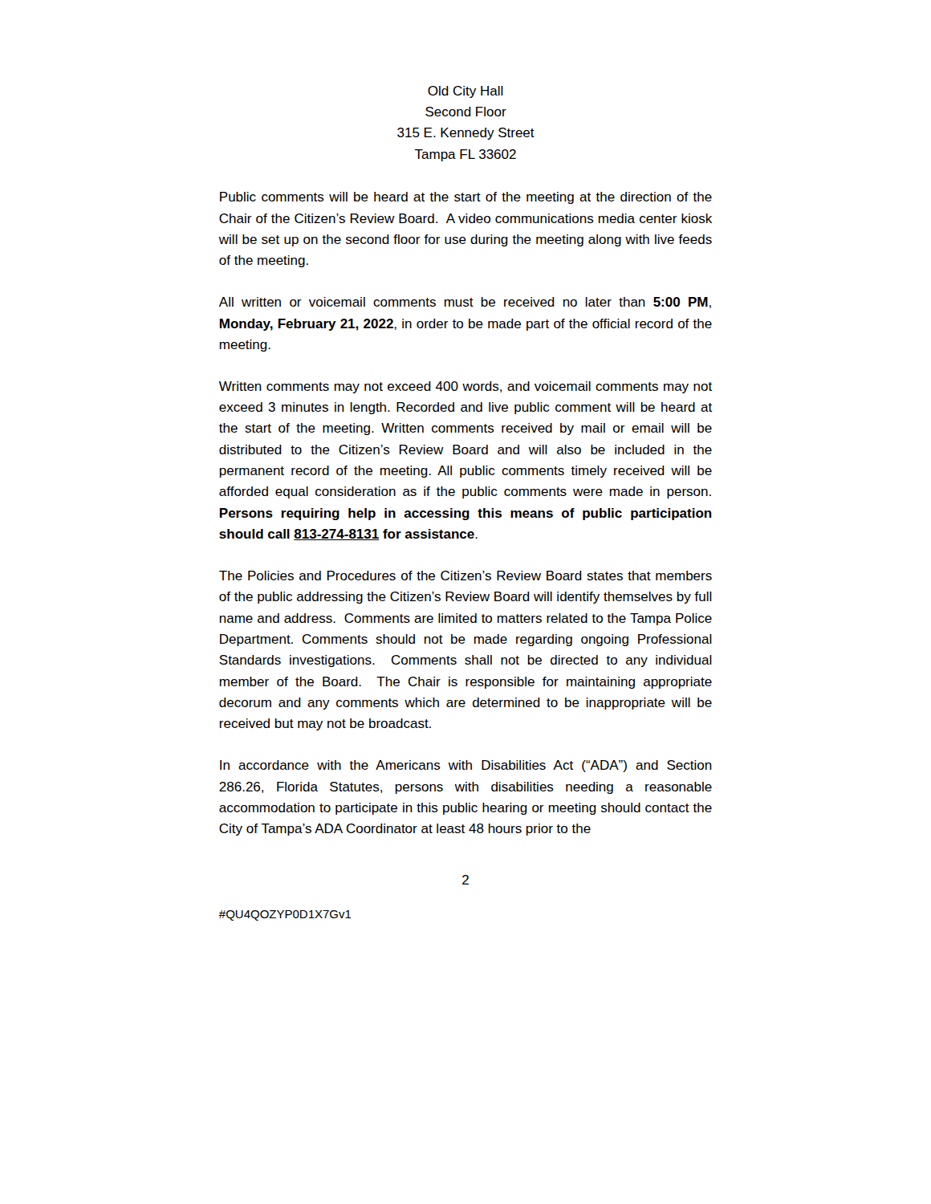Old City Hall
Second Floor
315 E. Kennedy Street
Tampa FL 33602
Public comments will be heard at the start of the meeting at the direction of the Chair of the Citizen’s Review Board. A video communications media center kiosk will be set up on the second floor for use during the meeting along with live feeds of the meeting.
All written or voicemail comments must be received no later than 5:00 PM, Monday, February 21, 2022, in order to be made part of the official record of the meeting.
Written comments may not exceed 400 words, and voicemail comments may not exceed 3 minutes in length. Recorded and live public comment will be heard at the start of the meeting. Written comments received by mail or email will be distributed to the Citizen’s Review Board and will also be included in the permanent record of the meeting. All public comments timely received will be afforded equal consideration as if the public comments were made in person. Persons requiring help in accessing this means of public participation should call 813-274-8131 for assistance.
The Policies and Procedures of the Citizen’s Review Board states that members of the public addressing the Citizen’s Review Board will identify themselves by full name and address. Comments are limited to matters related to the Tampa Police Department. Comments should not be made regarding ongoing Professional Standards investigations. Comments shall not be directed to any individual member of the Board. The Chair is responsible for maintaining appropriate decorum and any comments which are determined to be inappropriate will be received but may not be broadcast.
In accordance with the Americans with Disabilities Act (“ADA”) and Section 286.26, Florida Statutes, persons with disabilities needing a reasonable accommodation to participate in this public hearing or meeting should contact the City of Tampa’s ADA Coordinator at least 48 hours prior to the
2
#QU4QOZYP0D1X7Gv1